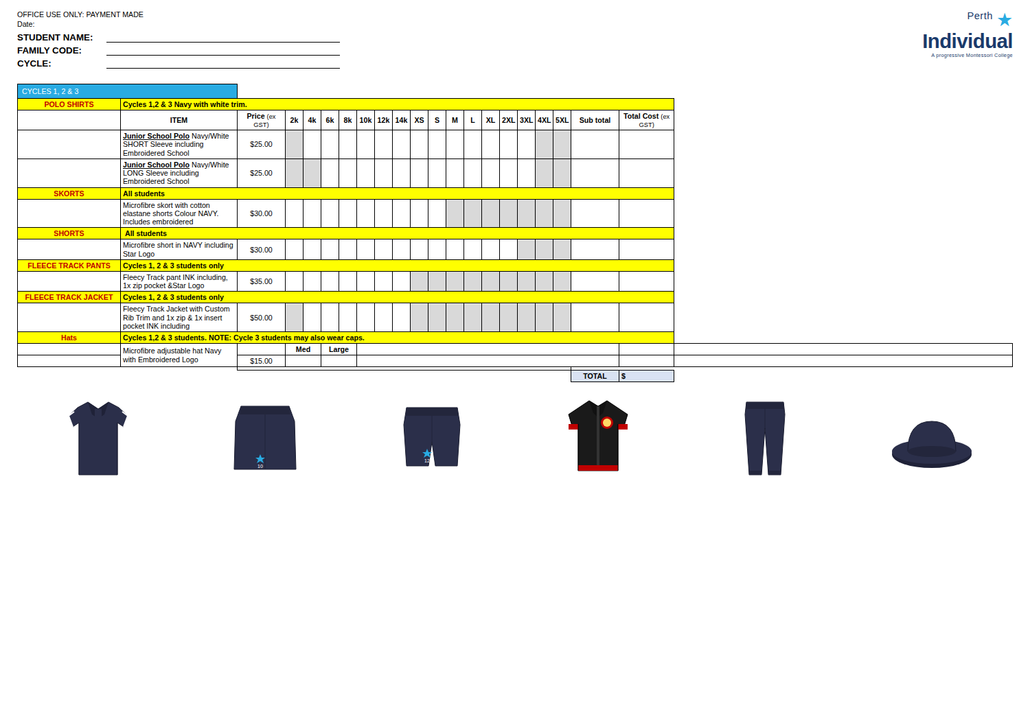OFFICE USE ONLY: PAYMENT MADE
Date:
STUDENT NAME:
FAMILY CODE:
CYCLE:
Perth ★
Individual
A progressive Montessori College
| CYCLES 1, 2 & 3 | |
| POLO SHIRTS | Cycles 1,2 & 3 Navy with white trim. |
| | ITEM | Price (ex GST) | 2k | 4k | 6k | 8k | 10k | 12k | 14k | XS | S | M | L | XL | 2XL | 3XL | 4XL | 5XL | Sub total | Total Cost (ex GST) |
| | Junior School Polo Navy/White SHORT Sleeve including Embroidered School | $25.00 | | | | | | | | | | | | | | | | | | |
| | Junior School Polo Navy/White LONG Sleeve including Embroidered School | $25.00 | | | | | | | | | | | | | | | | | | |
| SKORTS | All students |
| | Microfibre skort with cotton elastane shorts Colour NAVY. Includes embroidered | $30.00 | | | | | | | | | | | | | | | | | | |
| SHORTS | All students |
| | Microfibre short in NAVY including Star Logo | $30.00 | | | | | | | | | | | | | | | | | | |
| FLEECE TRACK PANTS | Cycles 1, 2 & 3 students only |
| | Fleecy Track pant INK including, 1x zip pocket &Star Logo | $35.00 | | | | | | | | | | | | | | | | | | |
| FLEECE TRACK JACKET | Cycles 1, 2 & 3 students only |
| | Fleecy Track Jacket with Custom Rib Trim and 1x zip & 1x insert pocket INK including | $50.00 | | | | | | | | | | | | | | | | | | |
| Hats | Cycles 1,2 & 3 students. NOTE: Cycle 3 students may also wear caps. |
| | Microfibre adjustable hat Navy with Embroidered Logo | | Med | Large | | | |
| | $15.00 | | | | | |
| | | | TOTAL | $ |
10
12